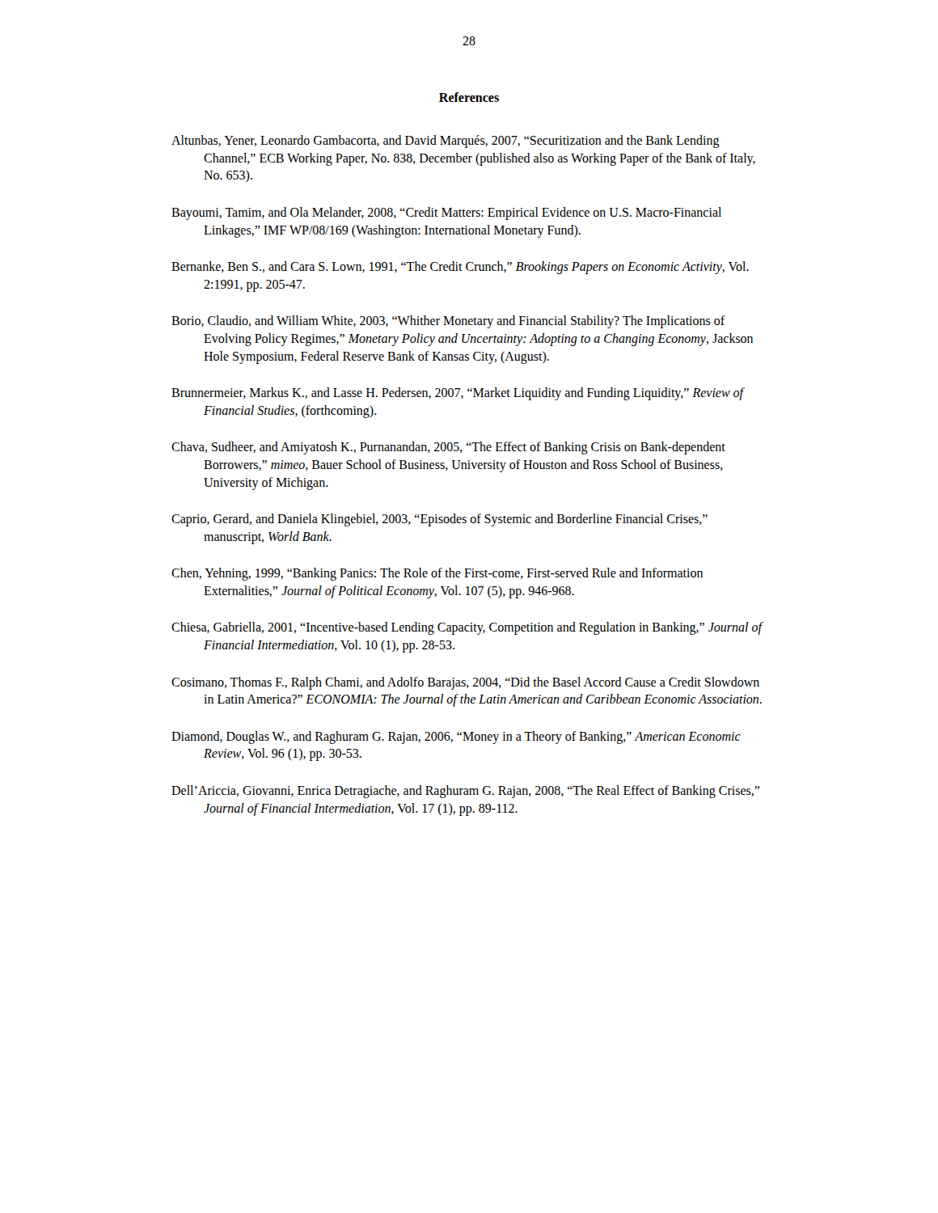28
References
Altunbas, Yener, Leonardo Gambacorta, and David Marqués, 2007, “Securitization and the Bank Lending Channel,” ECB Working Paper, No. 838, December (published also as Working Paper of the Bank of Italy, No. 653).
Bayoumi, Tamim, and Ola Melander, 2008, “Credit Matters: Empirical Evidence on U.S. Macro-Financial Linkages,” IMF WP/08/169 (Washington: International Monetary Fund).
Bernanke, Ben S., and Cara S. Lown, 1991, “The Credit Crunch,” Brookings Papers on Economic Activity, Vol. 2:1991, pp. 205-47.
Borio, Claudio, and William White, 2003, “Whither Monetary and Financial Stability? The Implications of Evolving Policy Regimes,” Monetary Policy and Uncertainty: Adopting to a Changing Economy, Jackson Hole Symposium, Federal Reserve Bank of Kansas City, (August).
Brunnermeier, Markus K., and Lasse H. Pedersen, 2007, “Market Liquidity and Funding Liquidity,” Review of Financial Studies, (forthcoming).
Chava, Sudheer, and Amiyatosh K., Purnanandan, 2005, “The Effect of Banking Crisis on Bank-dependent Borrowers,” mimeo, Bauer School of Business, University of Houston and Ross School of Business, University of Michigan.
Caprio, Gerard, and Daniela Klingebiel, 2003, “Episodes of Systemic and Borderline Financial Crises,” manuscript, World Bank.
Chen, Yehning, 1999, “Banking Panics: The Role of the First-come, First-served Rule and Information Externalities,” Journal of Political Economy, Vol. 107 (5), pp. 946-968.
Chiesa, Gabriella, 2001, “Incentive-based Lending Capacity, Competition and Regulation in Banking,” Journal of Financial Intermediation, Vol. 10 (1), pp. 28-53.
Cosimano, Thomas F., Ralph Chami, and Adolfo Barajas, 2004, “Did the Basel Accord Cause a Credit Slowdown in Latin America?” ECONOMIA: The Journal of the Latin American and Caribbean Economic Association.
Diamond, Douglas W., and Raghuram G. Rajan, 2006, “Money in a Theory of Banking,” American Economic Review, Vol. 96 (1), pp. 30-53.
Dell’Ariccia, Giovanni, Enrica Detragiache, and Raghuram G. Rajan, 2008, “The Real Effect of Banking Crises,” Journal of Financial Intermediation, Vol. 17 (1), pp. 89-112.